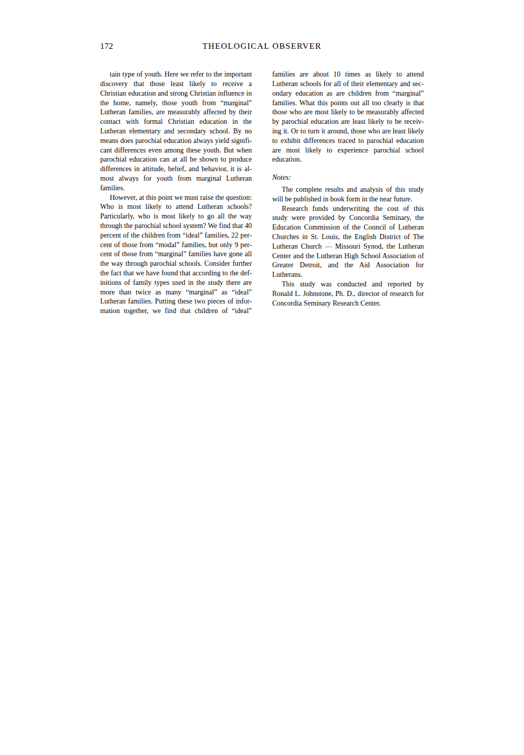172 THEOLOGICAL OBSERVER
tain type of youth. Here we refer to the important discovery that those least likely to receive a Christian education and strong Christian influence in the home, namely, those youth from “marginal” Lutheran families, are measurably affected by their contact with formal Christian education in the Lutheran elementary and secondary school. By no means does parochial education always yield significant differences even among these youth. But when parochial education can at all be shown to produce differences in attitude, belief, and behavior, it is almost always for youth from marginal Lutheran families.
However, at this point we must raise the question: Who is most likely to attend Lutheran schools? Particularly, who is most likely to go all the way through the parochial school system? We find that 40 percent of the children from “ideal” families, 22 percent of those from “modal” families, but only 9 percent of those from “marginal” families have gone all the way through parochial schools. Consider further the fact that we have found that according to the definitions of family types used in the study there are more than twice as many “marginal” as “ideal” Lutheran families. Putting these two pieces of information together, we find that children of “ideal” families are about 10 times as likely to attend Lutheran schools for all of their elementary and secondary education as are children from “marginal” families. What this points out all too clearly is that those who are most likely to be measurably affected by parochial education are least likely to be receiving it. Or to turn it around, those who are least likely to exhibit differences traced to parochial education are most likely to experience parochial school education.
Notes:
The complete results and analysis of this study will be published in book form in the near future.
Research funds underwriting the cost of this study were provided by Concordia Seminary, the Education Commission of the Council of Lutheran Churches in St. Louis, the English District of The Lutheran Church — Missouri Synod, the Lutheran Center and the Lutheran High School Association of Greater Detroit, and the Aid Association for Lutherans.
This study was conducted and reported by Ronald L. Johnstone, Ph. D., director of research for Concordia Seminary Research Center.